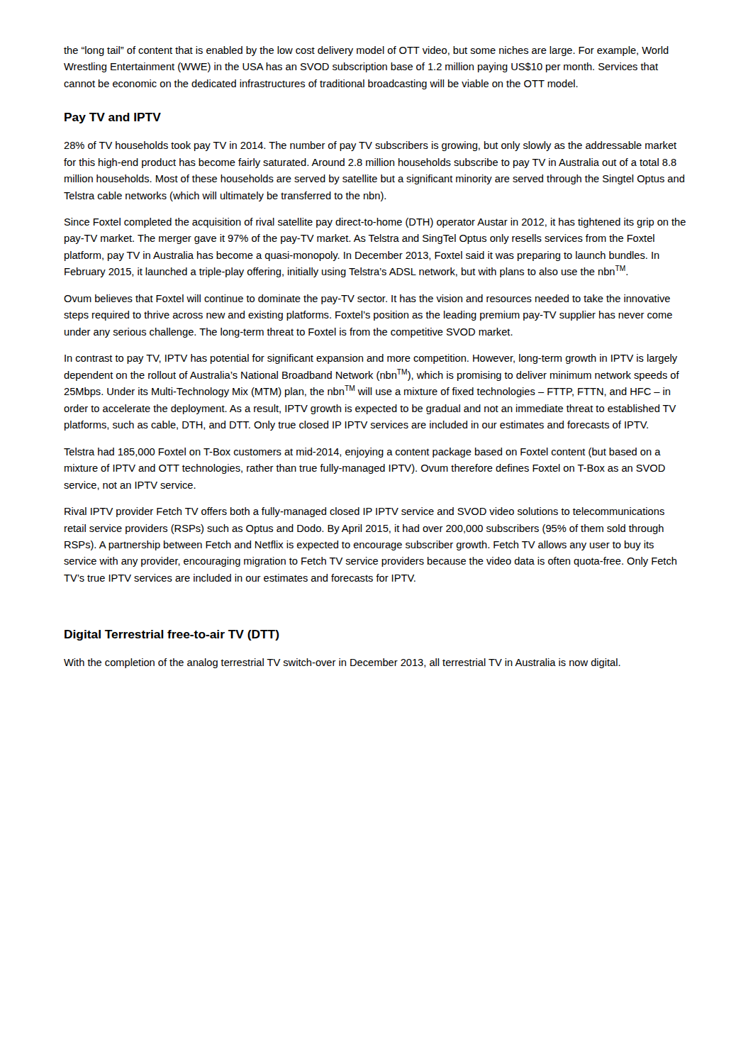the “long tail” of content that is enabled by the low cost delivery model of OTT video, but some niches are large. For example, World Wrestling Entertainment (WWE) in the USA has an SVOD subscription base of 1.2 million paying US$10 per month. Services that cannot be economic on the dedicated infrastructures of traditional broadcasting will be viable on the OTT model.
Pay TV and IPTV
28% of TV households took pay TV in 2014. The number of pay TV subscribers is growing, but only slowly as the addressable market for this high-end product has become fairly saturated. Around 2.8 million households subscribe to pay TV in Australia out of a total 8.8 million households. Most of these households are served by satellite but a significant minority are served through the Singtel Optus and Telstra cable networks (which will ultimately be transferred to the nbn).
Since Foxtel completed the acquisition of rival satellite pay direct-to-home (DTH) operator Austar in 2012, it has tightened its grip on the pay-TV market. The merger gave it 97% of the pay-TV market. As Telstra and SingTel Optus only resells services from the Foxtel platform, pay TV in Australia has become a quasi-monopoly. In December 2013, Foxtel said it was preparing to launch bundles. In February 2015, it launched a triple-play offering, initially using Telstra’s ADSL network, but with plans to also use the nbnTM.
Ovum believes that Foxtel will continue to dominate the pay-TV sector. It has the vision and resources needed to take the innovative steps required to thrive across new and existing platforms. Foxtel’s position as the leading premium pay-TV supplier has never come under any serious challenge. The long-term threat to Foxtel is from the competitive SVOD market.
In contrast to pay TV, IPTV has potential for significant expansion and more competition. However, long-term growth in IPTV is largely dependent on the rollout of Australia’s National Broadband Network (nbnTM), which is promising to deliver minimum network speeds of 25Mbps. Under its Multi-Technology Mix (MTM) plan, the nbnTM will use a mixture of fixed technologies – FTTP, FTTN, and HFC – in order to accelerate the deployment. As a result, IPTV growth is expected to be gradual and not an immediate threat to established TV platforms, such as cable, DTH, and DTT. Only true closed IP IPTV services are included in our estimates and forecasts of IPTV.
Telstra had 185,000 Foxtel on T-Box customers at mid-2014, enjoying a content package based on Foxtel content (but based on a mixture of IPTV and OTT technologies, rather than true fully-managed IPTV). Ovum therefore defines Foxtel on T-Box as an SVOD service, not an IPTV service.
Rival IPTV provider Fetch TV offers both a fully-managed closed IP IPTV service and SVOD video solutions to telecommunications retail service providers (RSPs) such as Optus and Dodo. By April 2015, it had over 200,000 subscribers (95% of them sold through RSPs). A partnership between Fetch and Netflix is expected to encourage subscriber growth. Fetch TV allows any user to buy its service with any provider, encouraging migration to Fetch TV service providers because the video data is often quota-free. Only Fetch TV’s true IPTV services are included in our estimates and forecasts for IPTV.
Digital Terrestrial free-to-air TV (DTT)
With the completion of the analog terrestrial TV switch-over in December 2013, all terrestrial TV in Australia is now digital.